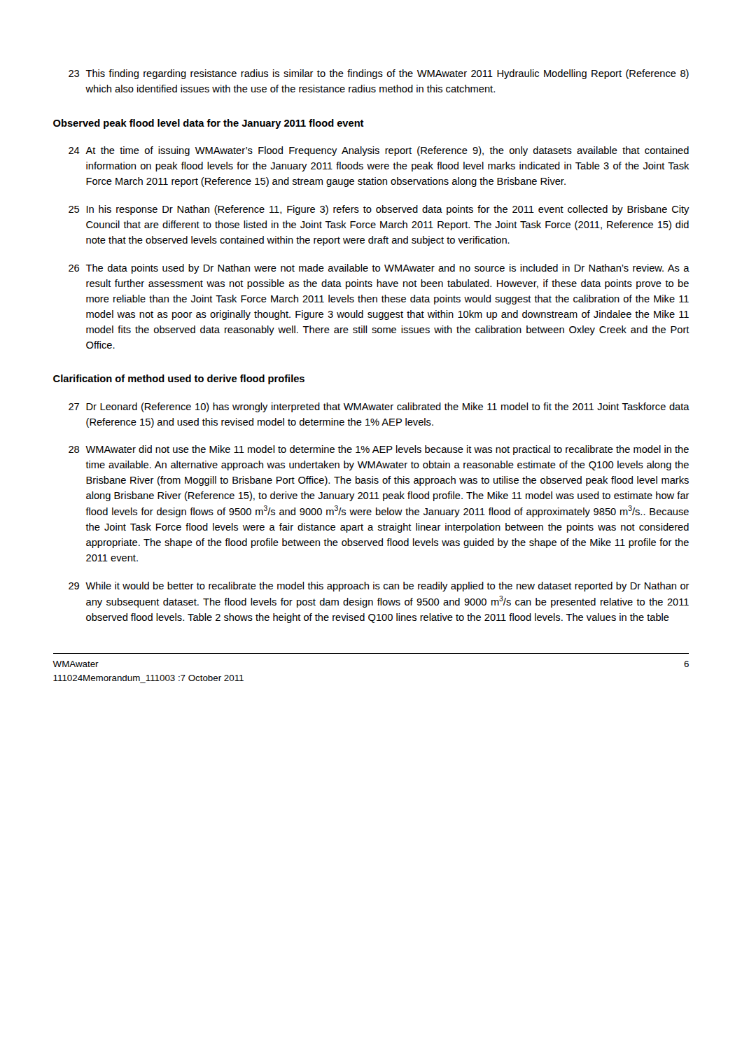23 This finding regarding resistance radius is similar to the findings of the WMAwater 2011 Hydraulic Modelling Report (Reference 8) which also identified issues with the use of the resistance radius method in this catchment.
Observed peak flood level data for the January 2011 flood event
24 At the time of issuing WMAwater’s Flood Frequency Analysis report (Reference 9), the only datasets available that contained information on peak flood levels for the January 2011 floods were the peak flood level marks indicated in Table 3 of the Joint Task Force March 2011 report (Reference 15) and stream gauge station observations along the Brisbane River.
25 In his response Dr Nathan (Reference 11, Figure 3) refers to observed data points for the 2011 event collected by Brisbane City Council that are different to those listed in the Joint Task Force March 2011 Report. The Joint Task Force (2011, Reference 15) did note that the observed levels contained within the report were draft and subject to verification.
26 The data points used by Dr Nathan were not made available to WMAwater and no source is included in Dr Nathan’s review. As a result further assessment was not possible as the data points have not been tabulated. However, if these data points prove to be more reliable than the Joint Task Force March 2011 levels then these data points would suggest that the calibration of the Mike 11 model was not as poor as originally thought. Figure 3 would suggest that within 10km up and downstream of Jindalee the Mike 11 model fits the observed data reasonably well. There are still some issues with the calibration between Oxley Creek and the Port Office.
Clarification of method used to derive flood profiles
27 Dr Leonard (Reference 10) has wrongly interpreted that WMAwater calibrated the Mike 11 model to fit the 2011 Joint Taskforce data (Reference 15) and used this revised model to determine the 1% AEP levels.
28 WMAwater did not use the Mike 11 model to determine the 1% AEP levels because it was not practical to recalibrate the model in the time available. An alternative approach was undertaken by WMAwater to obtain a reasonable estimate of the Q100 levels along the Brisbane River (from Moggill to Brisbane Port Office). The basis of this approach was to utilise the observed peak flood level marks along Brisbane River (Reference 15), to derive the January 2011 peak flood profile. The Mike 11 model was used to estimate how far flood levels for design flows of 9500 m3/s and 9000 m3/s were below the January 2011 flood of approximately 9850 m3/s.. Because the Joint Task Force flood levels were a fair distance apart a straight linear interpolation between the points was not considered appropriate. The shape of the flood profile between the observed flood levels was guided by the shape of the Mike 11 profile for the 2011 event.
29 While it would be better to recalibrate the model this approach is can be readily applied to the new dataset reported by Dr Nathan or any subsequent dataset. The flood levels for post dam design flows of 9500 and 9000 m3/s can be presented relative to the 2011 observed flood levels. Table 2 shows the height of the revised Q100 lines relative to the 2011 flood levels. The values in the table
WMAwater
111024Memorandum_111003 :7 October 2011
6